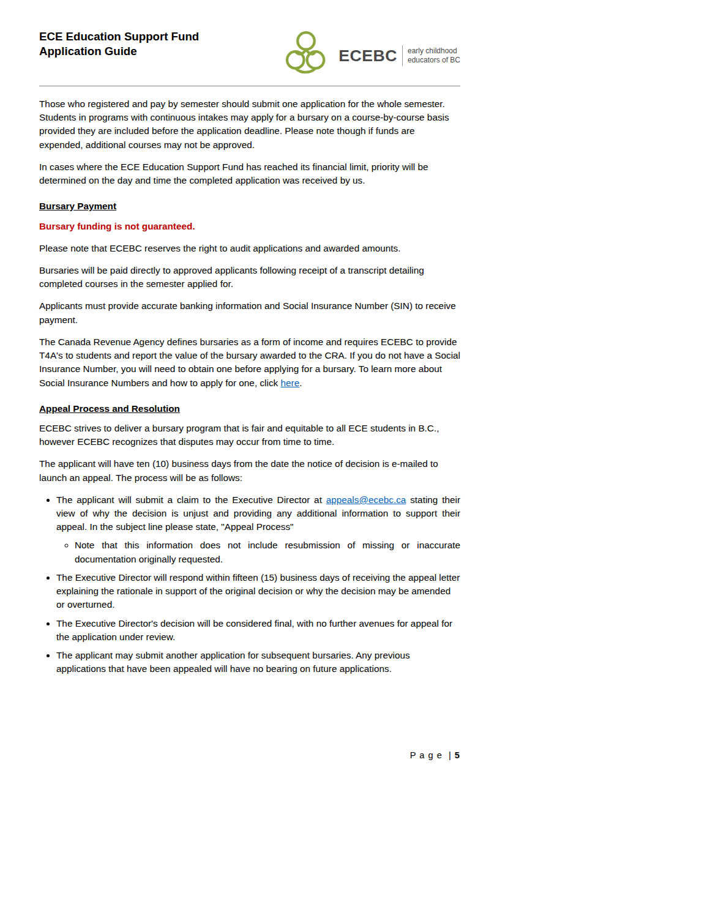ECE Education Support Fund
Application Guide
ECEBC early childhood
educators of BC
Those who registered and pay by semester should submit one application for the whole semester. Students in programs with continuous intakes may apply for a bursary on a course-by-course basis provided they are included before the application deadline. Please note though if funds are expended, additional courses may not be approved.
In cases where the ECE Education Support Fund has reached its financial limit, priority will be determined on the day and time the completed application was received by us.
Bursary Payment
Bursary funding is not guaranteed.
Please note that ECEBC reserves the right to audit applications and awarded amounts.
Bursaries will be paid directly to approved applicants following receipt of a transcript detailing completed courses in the semester applied for.
Applicants must provide accurate banking information and Social Insurance Number (SIN) to receive payment.
The Canada Revenue Agency defines bursaries as a form of income and requires ECEBC to provide T4A's to students and report the value of the bursary awarded to the CRA. If you do not have a Social Insurance Number, you will need to obtain one before applying for a bursary. To learn more about Social Insurance Numbers and how to apply for one, click here.
Appeal Process and Resolution
ECEBC strives to deliver a bursary program that is fair and equitable to all ECE students in B.C., however ECEBC recognizes that disputes may occur from time to time.
The applicant will have ten (10) business days from the date the notice of decision is e-mailed to launch an appeal. The process will be as follows:
The applicant will submit a claim to the Executive Director at appeals@ecebc.ca stating their view of why the decision is unjust and providing any additional information to support their appeal. In the subject line please state, "Appeal Process"
Note that this information does not include resubmission of missing or inaccurate documentation originally requested.
The Executive Director will respond within fifteen (15) business days of receiving the appeal letter explaining the rationale in support of the original decision or why the decision may be amended or overturned.
The Executive Director's decision will be considered final, with no further avenues for appeal for the application under review.
The applicant may submit another application for subsequent bursaries. Any previous applications that have been appealed will have no bearing on future applications.
P a g e | 5